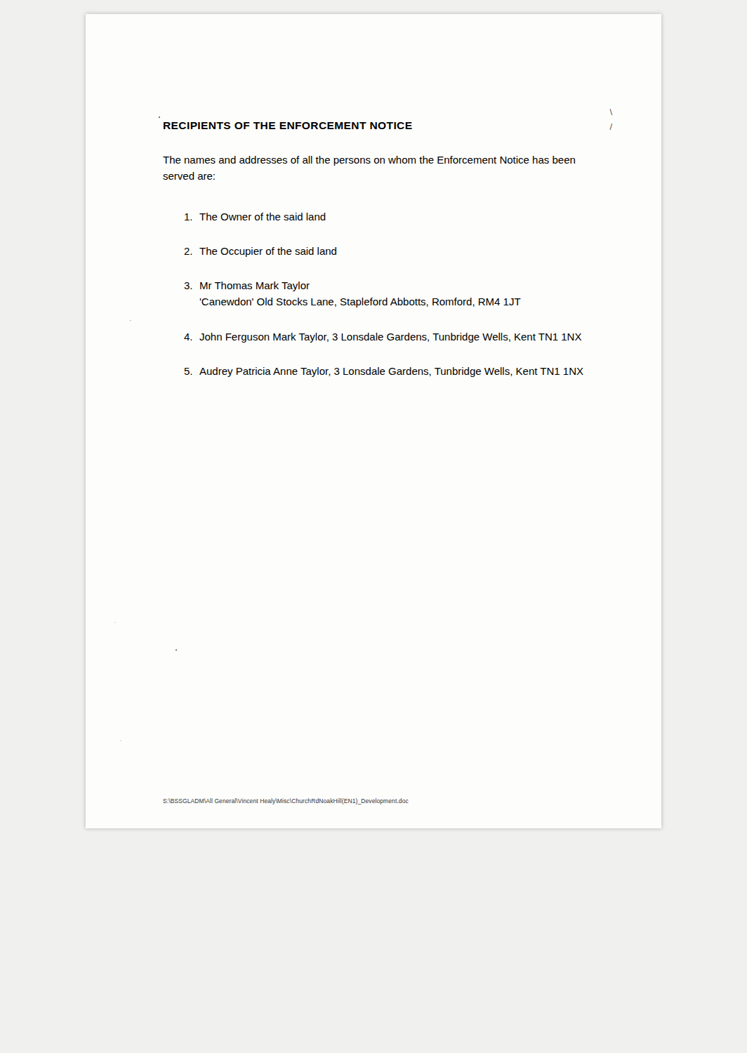\
/
· · ·
RECIPIENTS OF THE ENFORCEMENT NOTICE
The names and addresses of all the persons on whom the Enforcement Notice has been served are:
1. The Owner of the said land
2. The Occupier of the said land
3. Mr Thomas Mark Taylor
'Canewdon' Old Stocks Lane, Stapleford Abbotts, Romford, RM4 1JT
4. John Ferguson Mark Taylor, 3 Lonsdale Gardens, Tunbridge Wells, Kent TN1 1NX
5. Audrey Patricia Anne Taylor, 3 Lonsdale Gardens, Tunbridge Wells, Kent TN1 1NX
S:\BSSGLADM\All General\Vincent Healy\Misc\ChurchRdNoakHill(EN1)_Development.doc